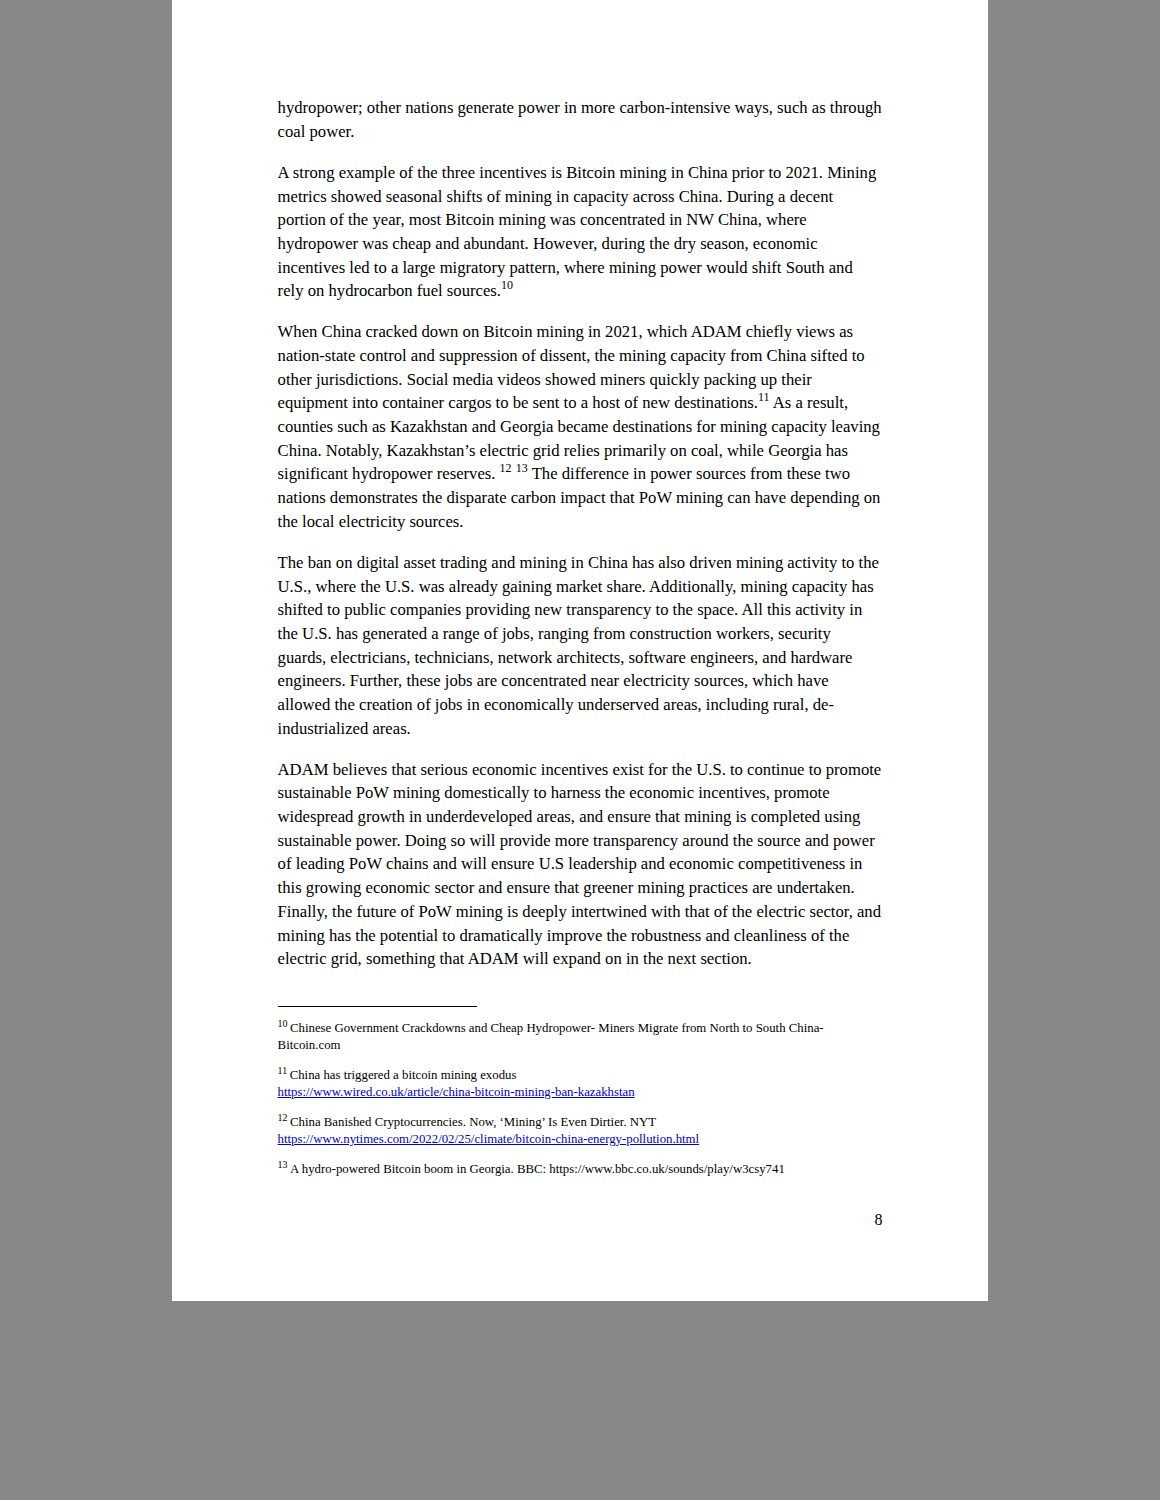hydropower; other nations generate power in more carbon-intensive ways, such as through coal power.
A strong example of the three incentives is Bitcoin mining in China prior to 2021. Mining metrics showed seasonal shifts of mining in capacity across China. During a decent portion of the year, most Bitcoin mining was concentrated in NW China, where hydropower was cheap and abundant. However, during the dry season, economic incentives led to a large migratory pattern, where mining power would shift South and rely on hydrocarbon fuel sources.10
When China cracked down on Bitcoin mining in 2021, which ADAM chiefly views as nation-state control and suppression of dissent, the mining capacity from China sifted to other jurisdictions. Social media videos showed miners quickly packing up their equipment into container cargos to be sent to a host of new destinations.11 As a result, counties such as Kazakhstan and Georgia became destinations for mining capacity leaving China. Notably, Kazakhstan’s electric grid relies primarily on coal, while Georgia has significant hydropower reserves. 12 13 The difference in power sources from these two nations demonstrates the disparate carbon impact that PoW mining can have depending on the local electricity sources.
The ban on digital asset trading and mining in China has also driven mining activity to the U.S., where the U.S. was already gaining market share. Additionally, mining capacity has shifted to public companies providing new transparency to the space. All this activity in the U.S. has generated a range of jobs, ranging from construction workers, security guards, electricians, technicians, network architects, software engineers, and hardware engineers. Further, these jobs are concentrated near electricity sources, which have allowed the creation of jobs in economically underserved areas, including rural, de-industrialized areas.
ADAM believes that serious economic incentives exist for the U.S. to continue to promote sustainable PoW mining domestically to harness the economic incentives, promote widespread growth in underdeveloped areas, and ensure that mining is completed using sustainable power. Doing so will provide more transparency around the source and power of leading PoW chains and will ensure U.S leadership and economic competitiveness in this growing economic sector and ensure that greener mining practices are undertaken. Finally, the future of PoW mining is deeply intertwined with that of the electric sector, and mining has the potential to dramatically improve the robustness and cleanliness of the electric grid, something that ADAM will expand on in the next section.
10 Chinese Government Crackdowns and Cheap Hydropower- Miners Migrate from North to South China-Bitcoin.com
11 China has triggered a bitcoin mining exodus
https://www.wired.co.uk/article/china-bitcoin-mining-ban-kazakhstan
12 China Banished Cryptocurrencies. Now, ‘Mining’ Is Even Dirtier. NYT
https://www.nytimes.com/2022/02/25/climate/bitcoin-china-energy-pollution.html
13 A hydro-powered Bitcoin boom in Georgia. BBC: https://www.bbc.co.uk/sounds/play/w3csy741
8